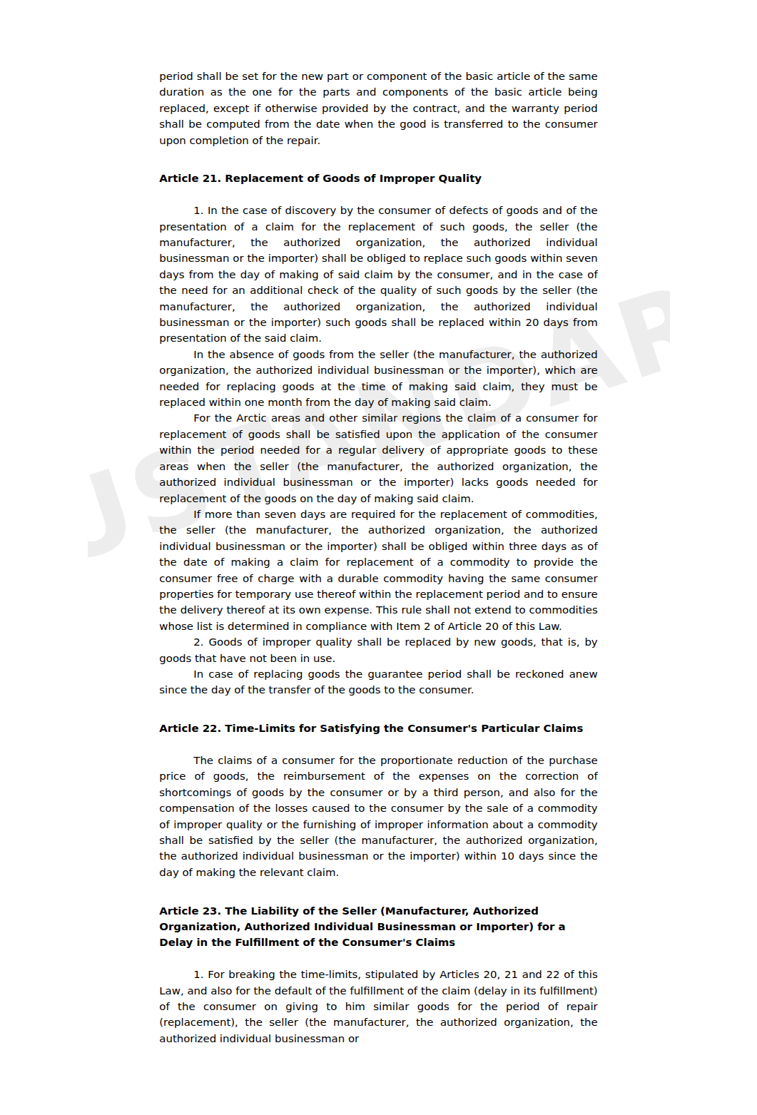RUSTANDARD
period shall be set for the new part or component of the basic article of the same duration as the one for the parts and components of the basic article being replaced, except if otherwise provided by the contract, and the warranty period shall be computed from the date when the good is transferred to the consumer upon completion of the repair.
Article 21. Replacement of Goods of Improper Quality
1. In the case of discovery by the consumer of defects of goods and of the presentation of a claim for the replacement of such goods, the seller (the manufacturer, the authorized organization, the authorized individual businessman or the importer) shall be obliged to replace such goods within seven days from the day of making of said claim by the consumer, and in the case of the need for an additional check of the quality of such goods by the seller (the manufacturer, the authorized organization, the authorized individual businessman or the importer) such goods shall be replaced within 20 days from presentation of the said claim.
In the absence of goods from the seller (the manufacturer, the authorized organization, the authorized individual businessman or the importer), which are needed for replacing goods at the time of making said claim, they must be replaced within one month from the day of making said claim.
For the Arctic areas and other similar regions the claim of a consumer for replacement of goods shall be satisfied upon the application of the consumer within the period needed for a regular delivery of appropriate goods to these areas when the seller (the manufacturer, the authorized organization, the authorized individual businessman or the importer) lacks goods needed for replacement of the goods on the day of making said claim.
If more than seven days are required for the replacement of commodities, the seller (the manufacturer, the authorized organization, the authorized individual businessman or the importer) shall be obliged within three days as of the date of making a claim for replacement of a commodity to provide the consumer free of charge with a durable commodity having the same consumer properties for temporary use thereof within the replacement period and to ensure the delivery thereof at its own expense. This rule shall not extend to commodities whose list is determined in compliance with Item 2 of Article 20 of this Law.
2. Goods of improper quality shall be replaced by new goods, that is, by goods that have not been in use.
In case of replacing goods the guarantee period shall be reckoned anew since the day of the transfer of the goods to the consumer.
Article 22. Time-Limits for Satisfying the Consumer's Particular Claims
The claims of a consumer for the proportionate reduction of the purchase price of goods, the reimbursement of the expenses on the correction of shortcomings of goods by the consumer or by a third person, and also for the compensation of the losses caused to the consumer by the sale of a commodity of improper quality or the furnishing of improper information about a commodity shall be satisfied by the seller (the manufacturer, the authorized organization, the authorized individual businessman or the importer) within 10 days since the day of making the relevant claim.
Article 23. The Liability of the Seller (Manufacturer, Authorized Organization, Authorized Individual Businessman or Importer) for a Delay in the Fulfillment of the Consumer's Claims
1. For breaking the time-limits, stipulated by Articles 20, 21 and 22 of this Law, and also for the default of the fulfillment of the claim (delay in its fulfillment) of the consumer on giving to him similar goods for the period of repair (replacement), the seller (the manufacturer, the authorized organization, the authorized individual businessman or